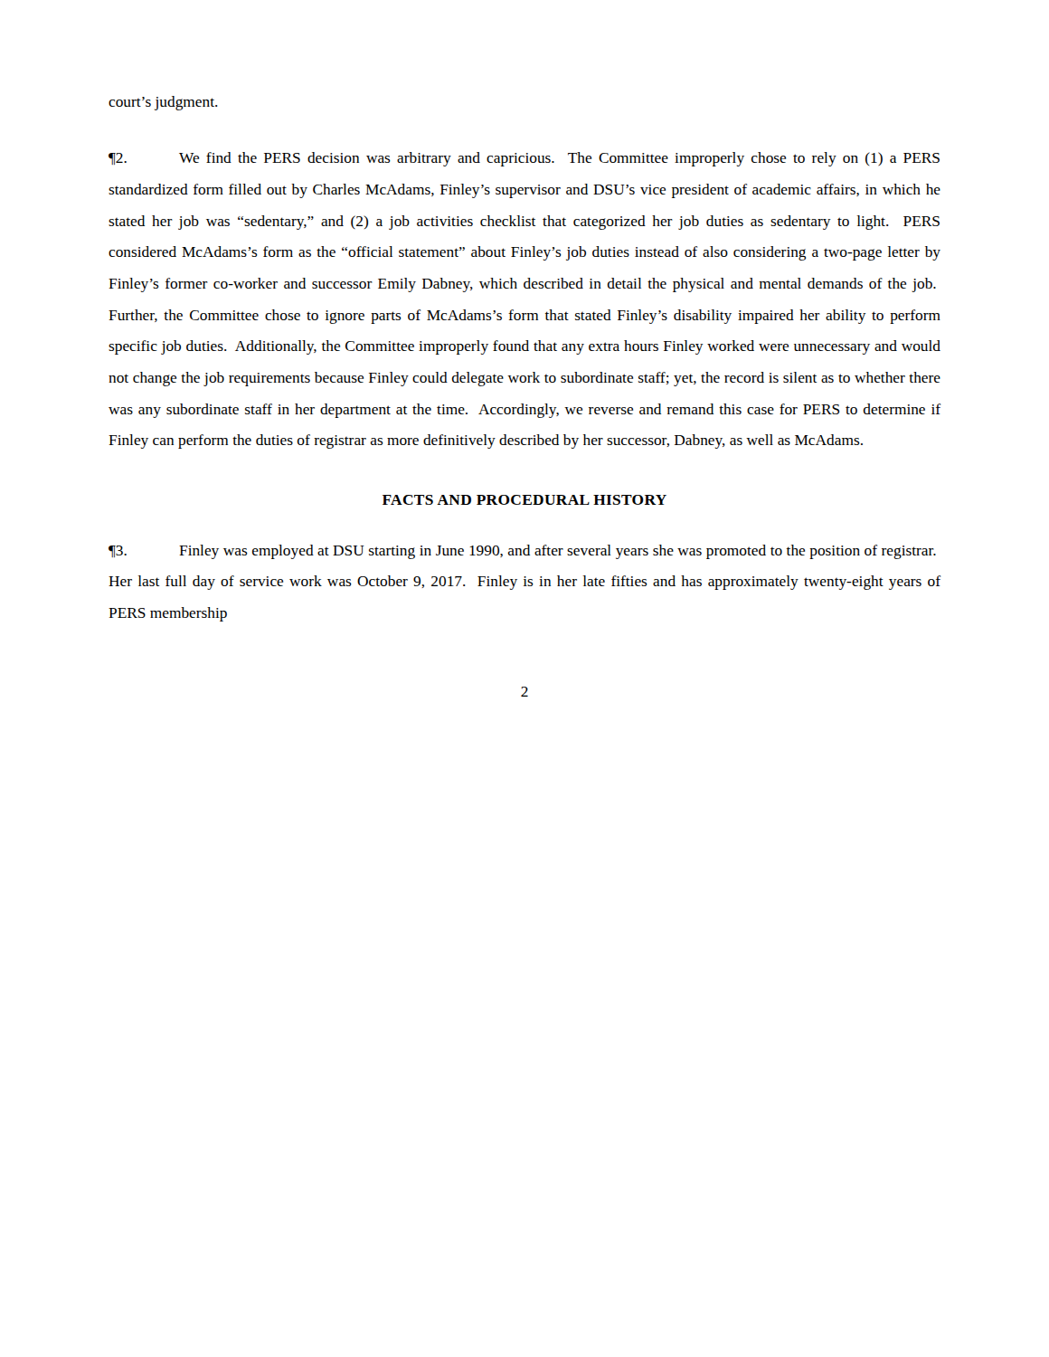court’s judgment.
¶2. We find the PERS decision was arbitrary and capricious. The Committee improperly chose to rely on (1) a PERS standardized form filled out by Charles McAdams, Finley’s supervisor and DSU’s vice president of academic affairs, in which he stated her job was “sedentary,” and (2) a job activities checklist that categorized her job duties as sedentary to light. PERS considered McAdams’s form as the “official statement” about Finley’s job duties instead of also considering a two-page letter by Finley’s former co-worker and successor Emily Dabney, which described in detail the physical and mental demands of the job. Further, the Committee chose to ignore parts of McAdams’s form that stated Finley’s disability impaired her ability to perform specific job duties. Additionally, the Committee improperly found that any extra hours Finley worked were unnecessary and would not change the job requirements because Finley could delegate work to subordinate staff; yet, the record is silent as to whether there was any subordinate staff in her department at the time. Accordingly, we reverse and remand this case for PERS to determine if Finley can perform the duties of registrar as more definitively described by her successor, Dabney, as well as McAdams.
FACTS AND PROCEDURAL HISTORY
¶3. Finley was employed at DSU starting in June 1990, and after several years she was promoted to the position of registrar. Her last full day of service work was October 9, 2017. Finley is in her late fifties and has approximately twenty-eight years of PERS membership
2